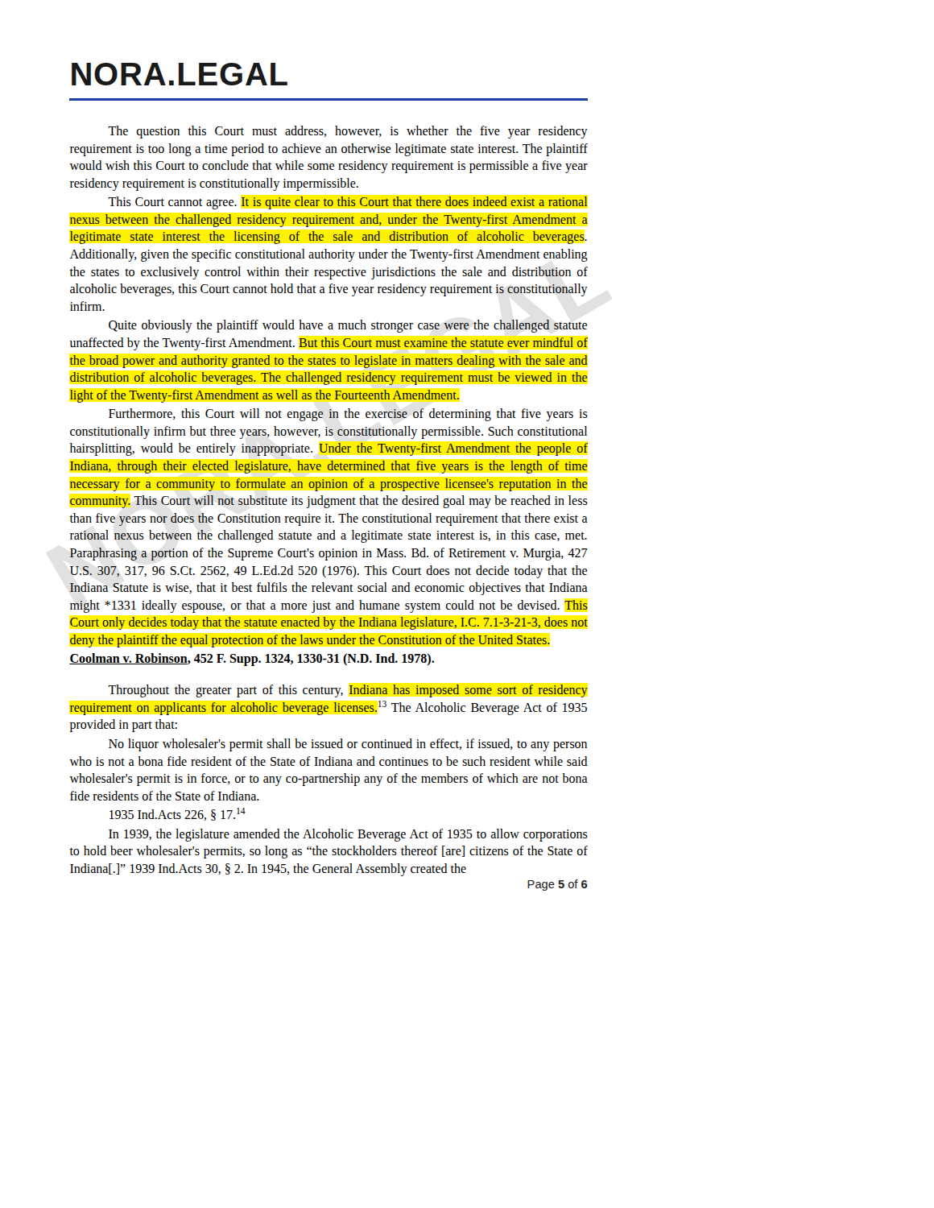Nora.Legal
Nora.Legal
The question this Court must address, however, is whether the five year residency requirement is too long a time period to achieve an otherwise legitimate state interest. The plaintiff would wish this Court to conclude that while some residency requirement is permissible a five year residency requirement is constitutionally impermissible.
This Court cannot agree. It is quite clear to this Court that there does indeed exist a rational nexus between the challenged residency requirement and, under the Twenty-first Amendment a legitimate state interest the licensing of the sale and distribution of alcoholic beverages. Additionally, given the specific constitutional authority under the Twenty-first Amendment enabling the states to exclusively control within their respective jurisdictions the sale and distribution of alcoholic beverages, this Court cannot hold that a five year residency requirement is constitutionally infirm.
Quite obviously the plaintiff would have a much stronger case were the challenged statute unaffected by the Twenty-first Amendment. But this Court must examine the statute ever mindful of the broad power and authority granted to the states to legislate in matters dealing with the sale and distribution of alcoholic beverages. The challenged residency requirement must be viewed in the light of the Twenty-first Amendment as well as the Fourteenth Amendment.
Furthermore, this Court will not engage in the exercise of determining that five years is constitutionally infirm but three years, however, is constitutionally permissible. Such constitutional hairsplitting, would be entirely inappropriate. Under the Twenty-first Amendment the people of Indiana, through their elected legislature, have determined that five years is the length of time necessary for a community to formulate an opinion of a prospective licensee's reputation in the community. This Court will not substitute its judgment that the desired goal may be reached in less than five years nor does the Constitution require it. The constitutional requirement that there exist a rational nexus between the challenged statute and a legitimate state interest is, in this case, met. Paraphrasing a portion of the Supreme Court's opinion in Mass. Bd. of Retirement v. Murgia, 427 U.S. 307, 317, 96 S.Ct. 2562, 49 L.Ed.2d 520 (1976). This Court does not decide today that the Indiana Statute is wise, that it best fulfils the relevant social and economic objectives that Indiana might *1331 ideally espouse, or that a more just and humane system could not be devised. This Court only decides today that the statute enacted by the Indiana legislature, I.C. 7.1-3-21-3, does not deny the plaintiff the equal protection of the laws under the Constitution of the United States.
Coolman v. Robinson, 452 F. Supp. 1324, 1330-31 (N.D. Ind. 1978).
Throughout the greater part of this century, Indiana has imposed some sort of residency requirement on applicants for alcoholic beverage licenses.13 The Alcoholic Beverage Act of 1935 provided in part that:
No liquor wholesaler's permit shall be issued or continued in effect, if issued, to any person who is not a bona fide resident of the State of Indiana and continues to be such resident while said wholesaler's permit is in force, or to any co-partnership any of the members of which are not bona fide residents of the State of Indiana.
1935 Ind.Acts 226, § 17.14
In 1939, the legislature amended the Alcoholic Beverage Act of 1935 to allow corporations to hold beer wholesaler's permits, so long as “the stockholders thereof [are] citizens of the State of Indiana[.]” 1939 Ind.Acts 30, § 2. In 1945, the General Assembly created the
Page 5 of 6